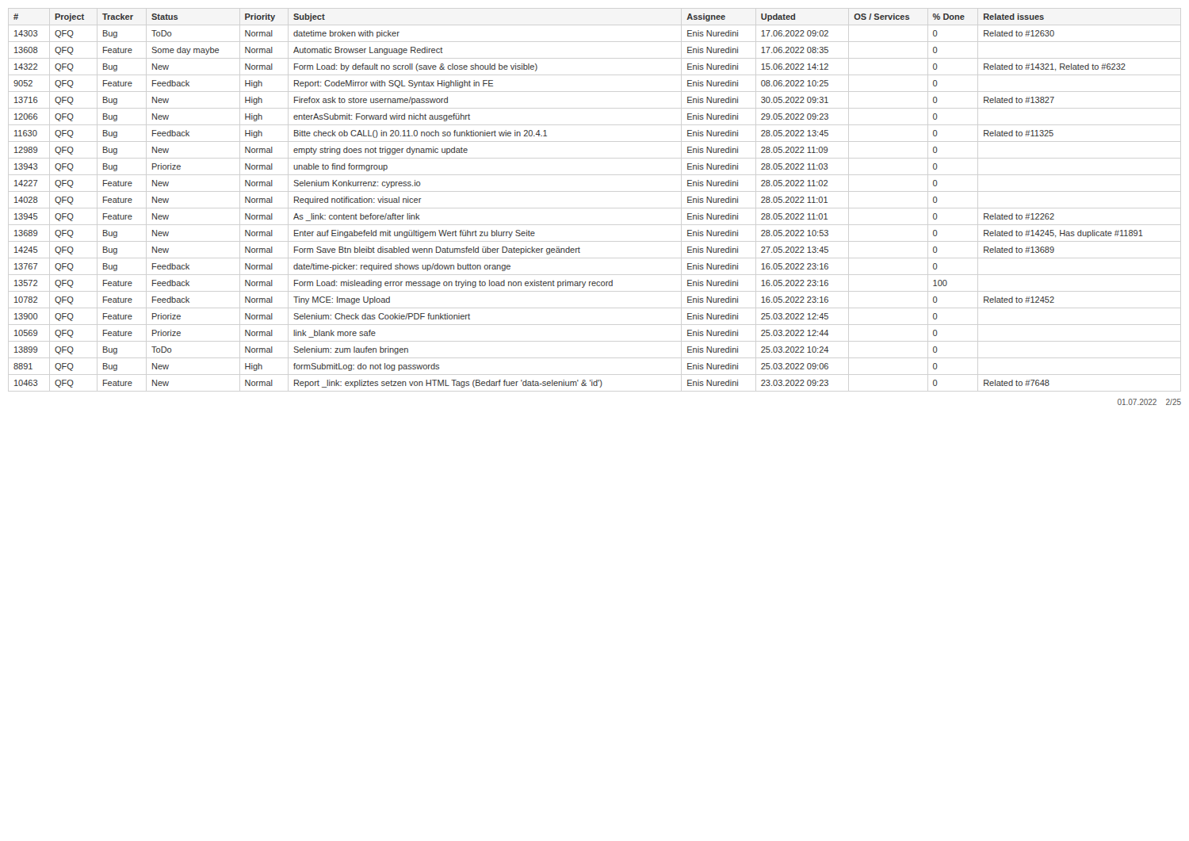| # | Project | Tracker | Status | Priority | Subject | Assignee | Updated | OS / Services | % Done | Related issues |
| --- | --- | --- | --- | --- | --- | --- | --- | --- | --- | --- |
| 14303 | QFQ | Bug | ToDo | Normal | datetime broken with picker | Enis Nuredini | 17.06.2022 09:02 | | 0 | Related to #12630 |
| 13608 | QFQ | Feature | Some day maybe | Normal | Automatic Browser Language Redirect | Enis Nuredini | 17.06.2022 08:35 | | 0 | |
| 14322 | QFQ | Bug | New | Normal | Form Load: by default no scroll (save & close should be visible) | Enis Nuredini | 15.06.2022 14:12 | | 0 | Related to #14321, Related to #6232 |
| 9052 | QFQ | Feature | Feedback | High | Report: CodeMirror with SQL Syntax Highlight in FE | Enis Nuredini | 08.06.2022 10:25 | | 0 | |
| 13716 | QFQ | Bug | New | High | Firefox ask to store username/password | Enis Nuredini | 30.05.2022 09:31 | | 0 | Related to #13827 |
| 12066 | QFQ | Bug | New | High | enterAsSubmit: Forward wird nicht ausgeführt | Enis Nuredini | 29.05.2022 09:23 | | 0 | |
| 11630 | QFQ | Bug | Feedback | High | Bitte check ob CALL() in 20.11.0 noch so funktioniert wie in 20.4.1 | Enis Nuredini | 28.05.2022 13:45 | | 0 | Related to #11325 |
| 12989 | QFQ | Bug | New | Normal | empty string does not trigger dynamic update | Enis Nuredini | 28.05.2022 11:09 | | 0 | |
| 13943 | QFQ | Bug | Priorize | Normal | unable to find formgroup | Enis Nuredini | 28.05.2022 11:03 | | 0 | |
| 14227 | QFQ | Feature | New | Normal | Selenium Konkurrenz: cypress.io | Enis Nuredini | 28.05.2022 11:02 | | 0 | |
| 14028 | QFQ | Feature | New | Normal | Required notification: visual nicer | Enis Nuredini | 28.05.2022 11:01 | | 0 | |
| 13945 | QFQ | Feature | New | Normal | As _link: content before/after link | Enis Nuredini | 28.05.2022 11:01 | | 0 | Related to #12262 |
| 13689 | QFQ | Bug | New | Normal | Enter auf Eingabefeld mit ungültigem Wert führt zu blurry Seite | Enis Nuredini | 28.05.2022 10:53 | | 0 | Related to #14245, Has duplicate #11891 |
| 14245 | QFQ | Bug | New | Normal | Form Save Btn bleibt disabled wenn Datumsfeld über Datepicker geändert | Enis Nuredini | 27.05.2022 13:45 | | 0 | Related to #13689 |
| 13767 | QFQ | Bug | Feedback | Normal | date/time-picker: required shows up/down button orange | Enis Nuredini | 16.05.2022 23:16 | | 0 | |
| 13572 | QFQ | Feature | Feedback | Normal | Form Load: misleading error message on trying to load non existent primary record | Enis Nuredini | 16.05.2022 23:16 | | 100 | |
| 10782 | QFQ | Feature | Feedback | Normal | Tiny MCE: Image Upload | Enis Nuredini | 16.05.2022 23:16 | | 0 | Related to #12452 |
| 13900 | QFQ | Feature | Priorize | Normal | Selenium: Check das Cookie/PDF funktioniert | Enis Nuredini | 25.03.2022 12:45 | | 0 | |
| 10569 | QFQ | Feature | Priorize | Normal | link _blank more safe | Enis Nuredini | 25.03.2022 12:44 | | 0 | |
| 13899 | QFQ | Bug | ToDo | Normal | Selenium: zum laufen bringen | Enis Nuredini | 25.03.2022 10:24 | | 0 | |
| 8891 | QFQ | Bug | New | High | formSubmitLog: do not log passwords | Enis Nuredini | 25.03.2022 09:06 | | 0 | |
| 10463 | QFQ | Feature | New | Normal | Report _link: expliztes setzen von HTML Tags (Bedarf fuer 'data-selenium' & 'id') | Enis Nuredini | 23.03.2022 09:23 | | 0 | Related to #7648 |
01.07.2022 2/25